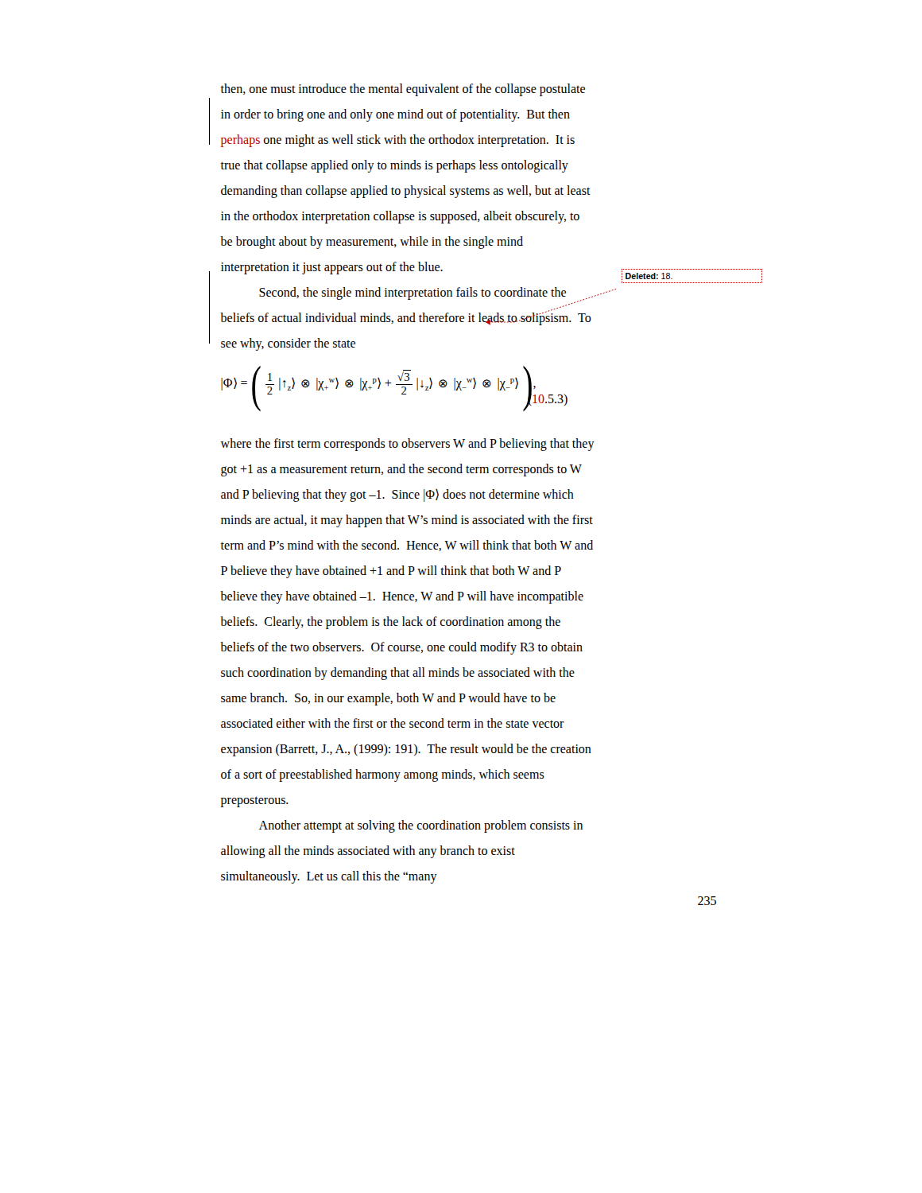then, one must introduce the mental equivalent of the collapse postulate in order to bring one and only one mind out of potentiality. But then perhaps one might as well stick with the orthodox interpretation. It is true that collapse applied only to minds is perhaps less ontologically demanding than collapse applied to physical systems as well, but at least in the orthodox interpretation collapse is supposed, albeit obscurely, to be brought about by measurement, while in the single mind interpretation it just appears out of the blue.
Second, the single mind interpretation fails to coordinate the beliefs of actual individual minds, and therefore it leads to solipsism. To see why, consider the state
|Φ⟩ = ( 12 | z⟩ ⊗ |χ+w⟩ ⊗ |χ+p⟩ + 32 | z⟩ ⊗ |χ−w⟩ ⊗ |χ−p⟩ ), (10.5.3)
where the first term corresponds to observers W and P believing that they got +1 as a measurement return, and the second term corresponds to W and P believing that they got –1. Since |Φ⟩ does not determine which minds are actual, it may happen that W’s mind is associated with the first term and P’s mind with the second. Hence, W will think that both W and P believe they have obtained +1 and P will think that both W and P believe they have obtained –1. Hence, W and P will have incompatible beliefs. Clearly, the problem is the lack of coordination among the beliefs of the two observers. Of course, one could modify R3 to obtain such coordination by demanding that all minds be associated with the same branch. So, in our example, both W and P would have to be associated either with the first or the second term in the state vector expansion (Barrett, J., A., (1999): 191). The result would be the creation of a sort of preestablished harmony among minds, which seems preposterous.
Another attempt at solving the coordination problem consists in allowing all the minds associated with any branch to exist simultaneously. Let us call this the “many
Deleted: 18.
235